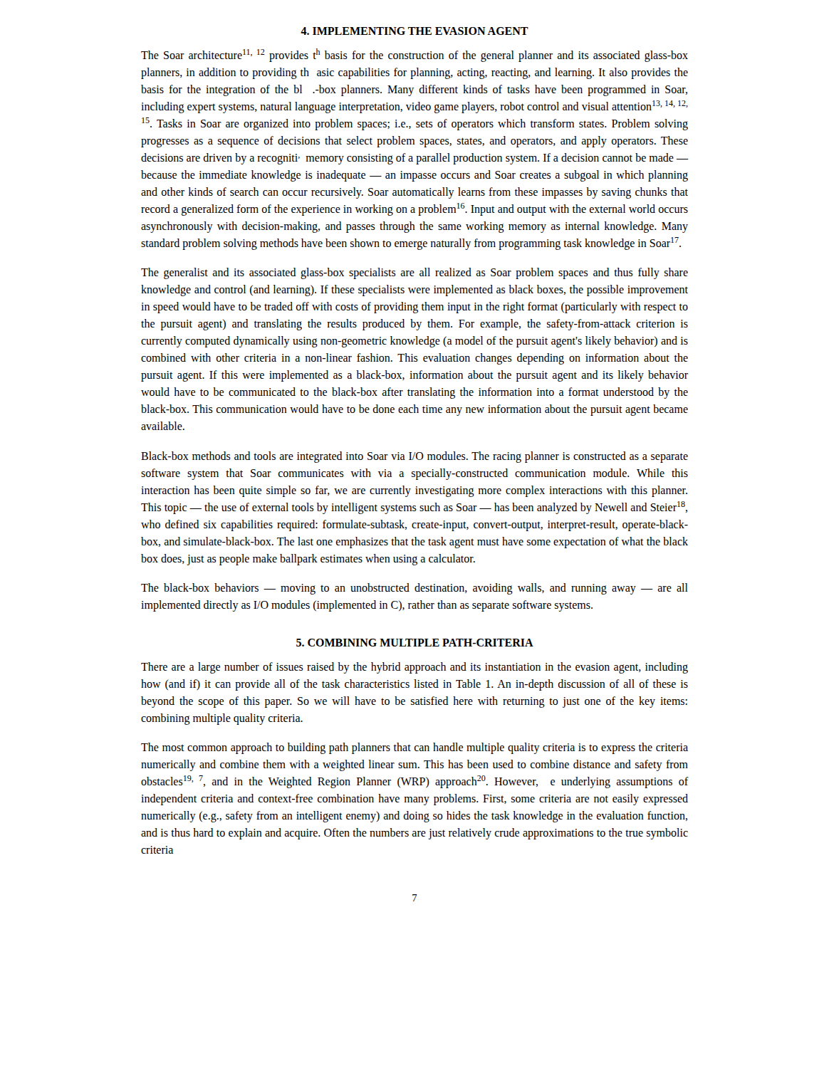4. IMPLEMENTING THE EVASION AGENT
The Soar architecture11, 12 provides th basis for the construction of the general planner and its associated glass-box planners, in addition to providing th asic capabilities for planning, acting, reacting, and learning. It also provides the basis for the integration of the bl .-box planners. Many different kinds of tasks have been programmed in Soar, including expert systems, natural language interpretation, video game players, robot control and visual attention13, 14, 12, 15. Tasks in Soar are organized into problem spaces; i.e., sets of operators which transform states. Problem solving progresses as a sequence of decisions that select problem spaces, states, and operators, and apply operators. These decisions are driven by a recogniti, memory consisting of a parallel production system. If a decision cannot be made — because the immediate knowledge is inadequate — an impasse occurs and Soar creates a subgoal in which planning and other kinds of search can occur recursively. Soar automatically learns from these impasses by saving chunks that record a generalized form of the experience in working on a problem16. Input and output with the external world occurs asynchronously with decision-making, and passes through the same working memory as internal knowledge. Many standard problem solving methods have been shown to emerge naturally from programming task knowledge in Soar17.
The generalist and its associated glass-box specialists are all realized as Soar problem spaces and thus fully share knowledge and control (and learning). If these specialists were implemented as black boxes, the possible improvement in speed would have to be traded off with costs of providing them input in the right format (particularly with respect to the pursuit agent) and translating the results produced by them. For example, the safety-from-attack criterion is currently computed dynamically using non-geometric knowledge (a model of the pursuit agent's likely behavior) and is combined with other criteria in a non-linear fashion. This evaluation changes depending on information about the pursuit agent. If this were implemented as a black-box, information about the pursuit agent and its likely behavior would have to be communicated to the black-box after translating the information into a format understood by the black-box. This communication would have to be done each time any new information about the pursuit agent became available.
Black-box methods and tools are integrated into Soar via I/O modules. The racing planner is constructed as a separate software system that Soar communicates with via a specially-constructed communication module. While this interaction has been quite simple so far, we are currently investigating more complex interactions with this planner. This topic — the use of external tools by intelligent systems such as Soar — has been analyzed by Newell and Steier18, who defined six capabilities required: formulate-subtask, create-input, convert-output, interpret-result, operate-black-box, and simulate-black-box. The last one emphasizes that the task agent must have some expectation of what the black box does, just as people make ballpark estimates when using a calculator.
The black-box behaviors — moving to an unobstructed destination, avoiding walls, and running away — are all implemented directly as I/O modules (implemented in C), rather than as separate software systems.
5. COMBINING MULTIPLE PATH-CRITERIA
There are a large number of issues raised by the hybrid approach and its instantiation in the evasion agent, including how (and if) it can provide all of the task characteristics listed in Table 1. An in-depth discussion of all of these is beyond the scope of this paper. So we will have to be satisfied here with returning to just one of the key items: combining multiple quality criteria.
The most common approach to building path planners that can handle multiple quality criteria is to express the criteria numerically and combine them with a weighted linear sum. This has been used to combine distance and safety from obstacles19, 7, and in the Weighted Region Planner (WRP) approach20. However, e underlying assumptions of independent criteria and context-free combination have many problems. First, some criteria are not easily expressed numerically (e.g., safety from an intelligent enemy) and doing so hides the task knowledge in the evaluation function, and is thus hard to explain and acquire. Often the numbers are just relatively crude approximations to the true symbolic criteria
7